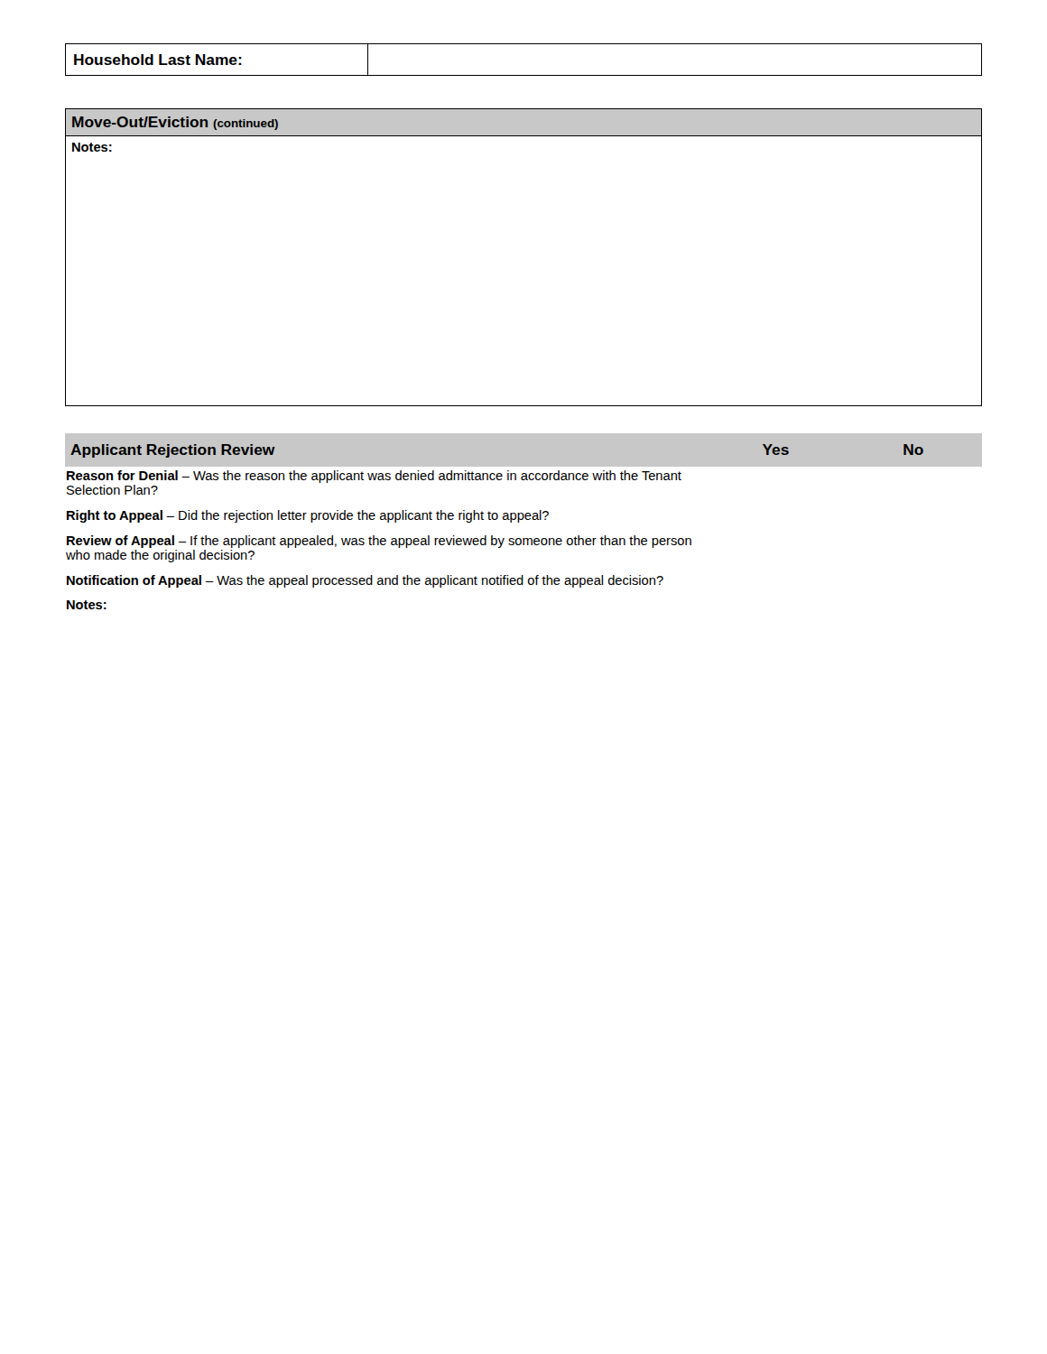| Household Last Name: | |
| Move-Out/Eviction (continued) |
| Notes: |
| Applicant Rejection Review | Yes | No |
| --- | --- | --- |
| Reason for Denial – Was the reason the applicant was denied admittance in accordance with the Tenant Selection Plan? | | |
| Right to Appeal – Did the rejection letter provide the applicant the right to appeal? | | |
| Review of Appeal – If the applicant appealed, was the appeal reviewed by someone other than the person who made the original decision? | | |
| Notification of Appeal – Was the appeal processed and the applicant notified of the appeal decision? | | |
| Notes: |